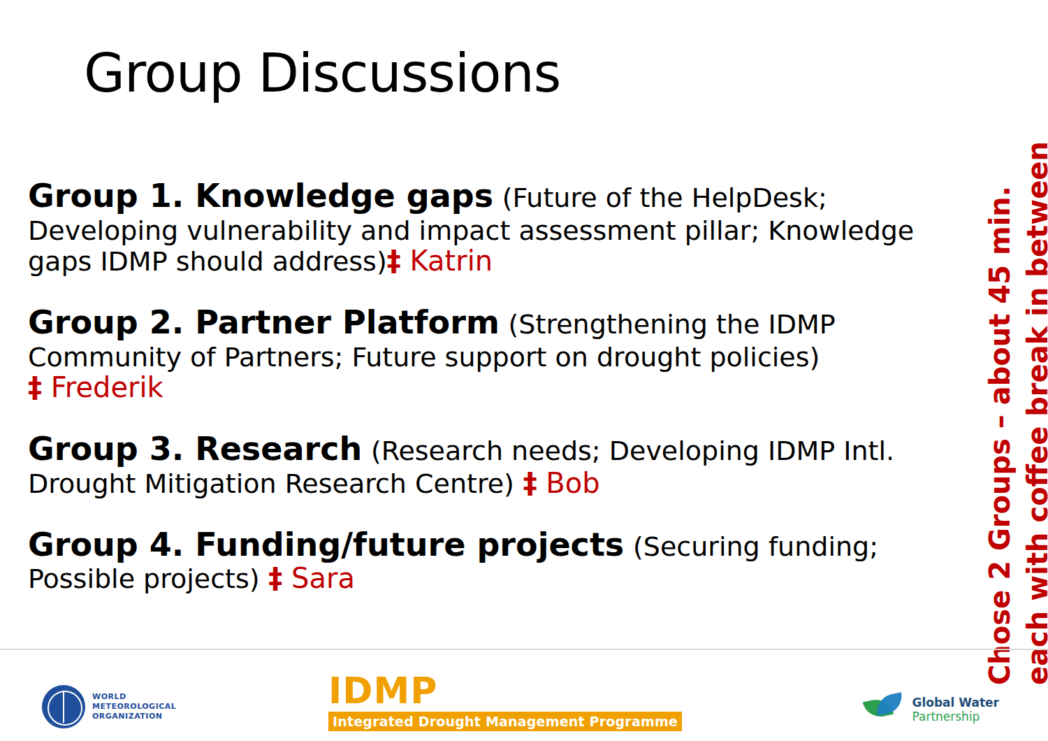Group Discussions
Group 1. Knowledge gaps (Future of the HelpDesk; Developing vulnerability and impact assessment pillar; Knowledge gaps IDMP should address)‡ Katrin
Group 2. Partner Platform (Strengthening the IDMP Community of Partners; Future support on drought policies)
‡ Frederik
Group 3. Research (Research needs; Developing IDMP Intl. Drought Mitigation Research Centre) ‡ Bob
Group 4. Funding/future projects (Securing funding; Possible projects) ‡ Sara
Chose 2 Groups – about 45 min. each with coffee break in between
WORLD
METEOROLOGICAL
ORGANIZATION
IDMP
Integrated Drought Management Programme
Global Water
Partnership